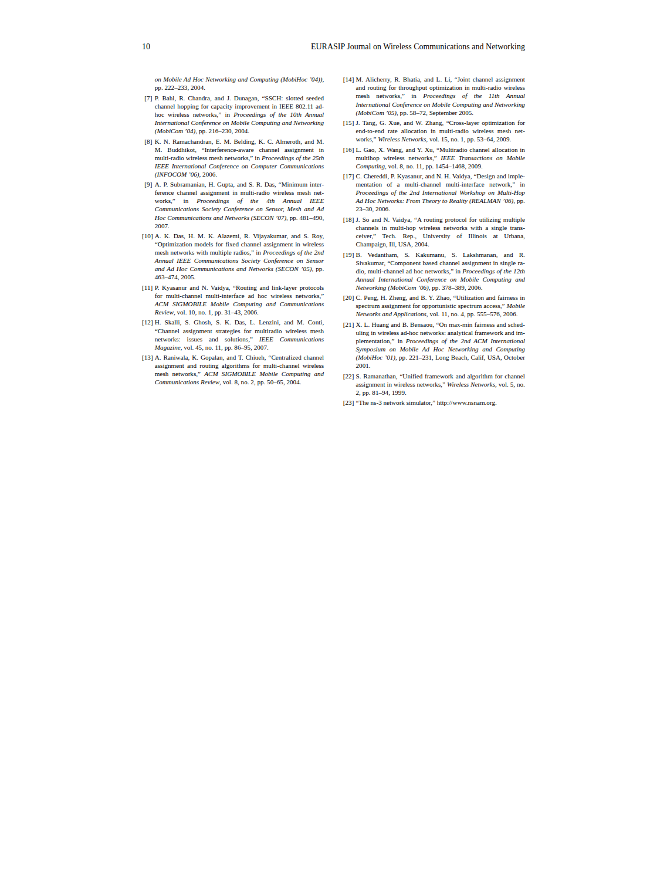10 EURASIP Journal on Wireless Communications and Networking
on Mobile Ad Hoc Networking and Computing (MobiHoc ’04)), pp. 222–233, 2004.
[7] P. Bahl, R. Chandra, and J. Dunagan, “SSCH: slotted seeded channel hopping for capacity improvement in IEEE 802.11 ad-hoc wireless networks,” in Proceedings of the 10th Annual International Conference on Mobile Computing and Networking (MobiCom ’04), pp. 216–230, 2004.
[8] K. N. Ramachandran, E. M. Belding, K. C. Almeroth, and M. M. Buddhikot, “Interference-aware channel assignment in multi-radio wireless mesh networks,” in Proceedings of the 25th IEEE International Conference on Computer Communications (INFOCOM ’06), 2006.
[9] A. P. Subramanian, H. Gupta, and S. R. Das, “Minimum interference channel assignment in multi-radio wireless mesh networks,” in Proceedings of the 4th Annual IEEE Communications Society Conference on Sensor, Mesh and Ad Hoc Communications and Networks (SECON ’07), pp. 481–490, 2007.
[10] A. K. Das, H. M. K. Alazemi, R. Vijayakumar, and S. Roy, “Optimization models for fixed channel assignment in wireless mesh networks with multiple radios,” in Proceedings of the 2nd Annual IEEE Communications Society Conference on Sensor and Ad Hoc Communications and Networks (SECON ’05), pp. 463–474, 2005.
[11] P. Kyasanur and N. Vaidya, “Routing and link-layer protocols for multi-channel multi-interface ad hoc wireless networks,” ACM SIGMOBILE Mobile Computing and Communications Review, vol. 10, no. 1, pp. 31–43, 2006.
[12] H. Skalli, S. Ghosh, S. K. Das, L. Lenzini, and M. Conti, “Channel assignment strategies for multiradio wireless mesh networks: issues and solutions,” IEEE Communications Magazine, vol. 45, no. 11, pp. 86–95, 2007.
[13] A. Raniwala, K. Gopalan, and T. Chiueh, “Centralized channel assignment and routing algorithms for multi-channel wireless mesh networks,” ACM SIGMOBILE Mobile Computing and Communications Review, vol. 8, no. 2, pp. 50–65, 2004.
[14] M. Alicherry, R. Bhatia, and L. Li, “Joint channel assignment and routing for throughput optimization in multi-radio wireless mesh networks,” in Proceedings of the 11th Annual International Conference on Mobile Computing and Networking (MobiCom ’05), pp. 58–72, September 2005.
[15] J. Tang, G. Xue, and W. Zhang, “Cross-layer optimization for end-to-end rate allocation in multi-radio wireless mesh networks,” Wireless Networks, vol. 15, no. 1, pp. 53–64, 2009.
[16] L. Gao, X. Wang, and Y. Xu, “Multiradio channel allocation in multihop wireless networks,” IEEE Transactions on Mobile Computing, vol. 8, no. 11, pp. 1454–1468, 2009.
[17] C. Chereddi, P. Kyasanur, and N. H. Vaidya, “Design and implementation of a multi-channel multi-interface network,” in Proceedings of the 2nd International Workshop on Multi-Hop Ad Hoc Networks: From Theory to Reality (REALMAN ’06), pp. 23–30, 2006.
[18] J. So and N. Vaidya, “A routing protocol for utilizing multiple channels in multi-hop wireless networks with a single transceiver,” Tech. Rep., University of Illinois at Urbana, Champaign, Ill, USA, 2004.
[19] B. Vedantham, S. Kakumanu, S. Lakshmanan, and R. Sivakumar, “Component based channel assignment in single radio, multi-channel ad hoc networks,” in Proceedings of the 12th Annual International Conference on Mobile Computing and Networking (MobiCom ’06), pp. 378–389, 2006.
[20] C. Peng, H. Zheng, and B. Y. Zhao, “Utilization and fairness in spectrum assignment for opportunistic spectrum access,” Mobile Networks and Applications, vol. 11, no. 4, pp. 555–576, 2006.
[21] X. L. Huang and B. Bensaou, “On max-min fairness and scheduling in wireless ad-hoc networks: analytical framework and implementation,” in Proceedings of the 2nd ACM International Symposium on Mobile Ad Hoc Networking and Computing (MobiHoc ’01), pp. 221–231, Long Beach, Calif, USA, October 2001.
[22] S. Ramanathan, “Unified framework and algorithm for channel assignment in wireless networks,” Wireless Networks, vol. 5, no. 2, pp. 81–94, 1999.
[23]“The ns-3 network simulator,” http://www.nsnam.org.